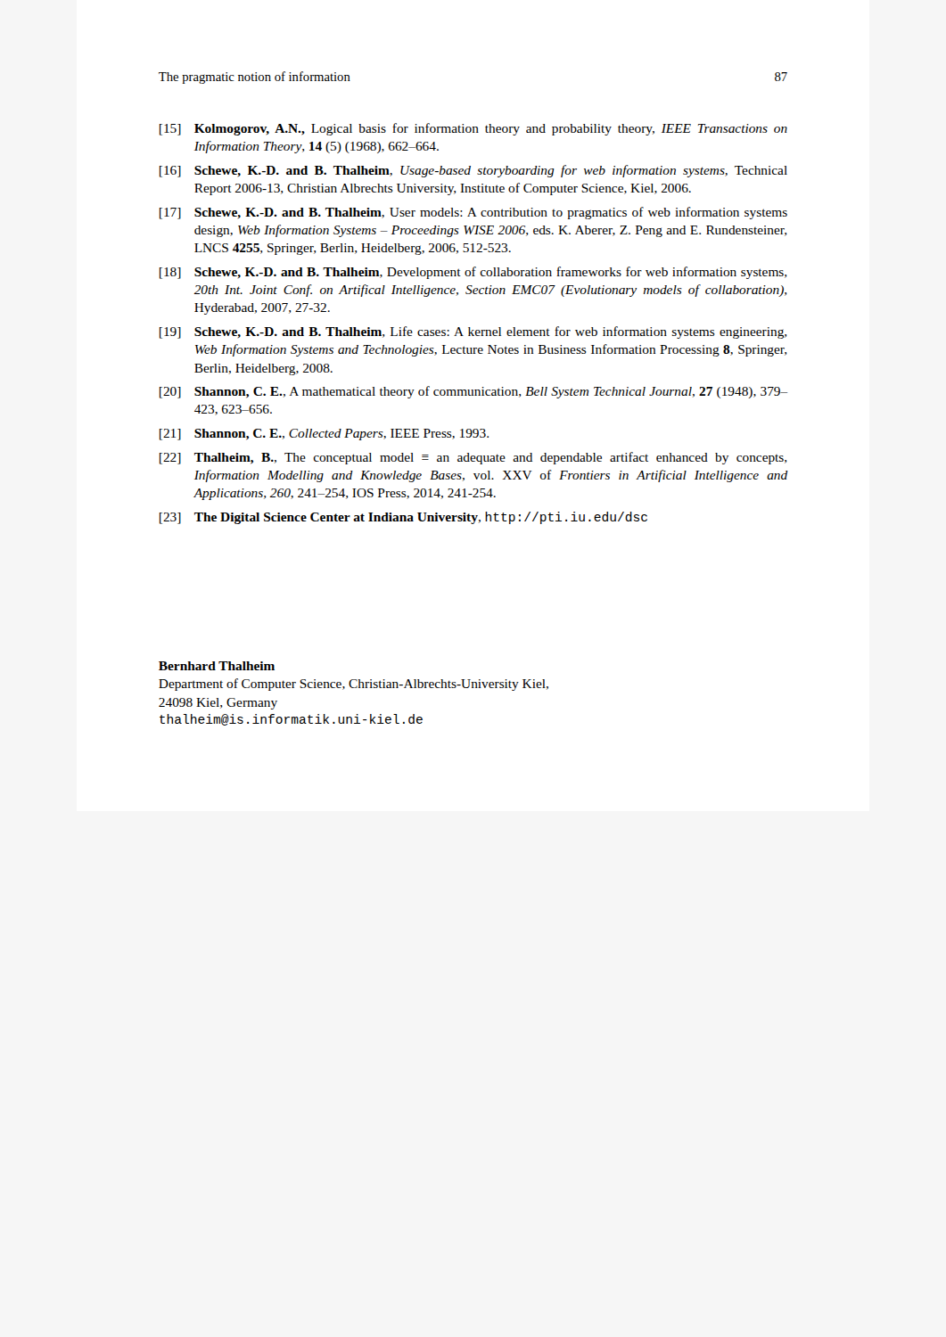The pragmatic notion of information 87
[15] Kolmogorov, A.N., Logical basis for information theory and probability theory, IEEE Transactions on Information Theory, 14 (5) (1968), 662–664.
[16] Schewe, K.-D. and B. Thalheim, Usage-based storyboarding for web information systems, Technical Report 2006-13, Christian Albrechts University, Institute of Computer Science, Kiel, 2006.
[17] Schewe, K.-D. and B. Thalheim, User models: A contribution to pragmatics of web information systems design, Web Information Systems – Proceedings WISE 2006, eds. K. Aberer, Z. Peng and E. Rundensteiner, LNCS 4255, Springer, Berlin, Heidelberg, 2006, 512-523.
[18] Schewe, K.-D. and B. Thalheim, Development of collaboration frameworks for web information systems, 20th Int. Joint Conf. on Artifical Intelligence, Section EMC07 (Evolutionary models of collaboration), Hyderabad, 2007, 27-32.
[19] Schewe, K.-D. and B. Thalheim, Life cases: A kernel element for web information systems engineering, Web Information Systems and Technologies, Lecture Notes in Business Information Processing 8, Springer, Berlin, Heidelberg, 2008.
[20] Shannon, C. E., A mathematical theory of communication, Bell System Technical Journal, 27 (1948), 379–423, 623–656.
[21] Shannon, C. E., Collected Papers, IEEE Press, 1993.
[22] Thalheim, B., The conceptual model ≡ an adequate and dependable artifact enhanced by concepts, Information Modelling and Knowledge Bases, vol. XXV of Frontiers in Artificial Intelligence and Applications, 260, 241–254, IOS Press, 2014, 241-254.
[23] The Digital Science Center at Indiana University, http://pti.iu.edu/dsc
Bernhard Thalheim
Department of Computer Science, Christian-Albrechts-University Kiel,
24098 Kiel, Germany
thalheim@is.informatik.uni-kiel.de